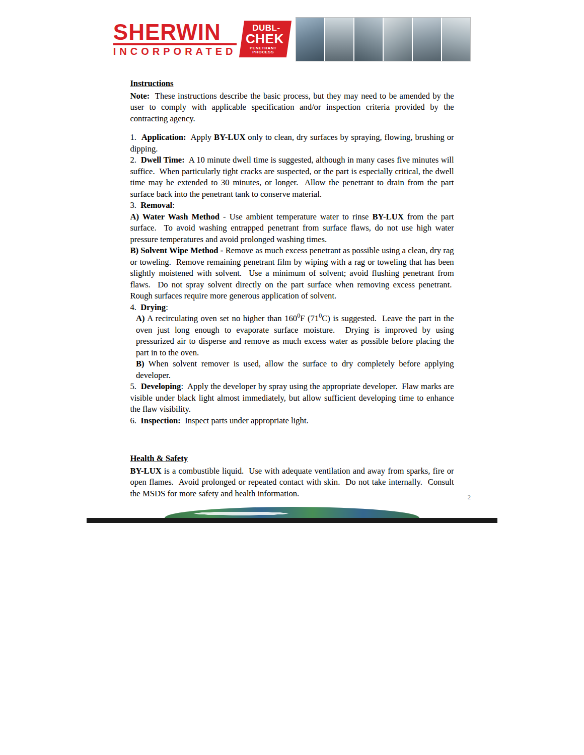SHERWIN
INCORPORATED
DUBL- CHEK PENETRANT
PROCESS
Instructions
Note: These instructions describe the basic process, but they may need to be amended by the user to comply with applicable specification and/or inspection criteria provided by the contracting agency.
1. Application: Apply BY-LUX only to clean, dry surfaces by spraying, flowing, brushing or dipping.
2. Dwell Time: A 10 minute dwell time is suggested, although in many cases five minutes will suffice. When particularly tight cracks are suspected, or the part is especially critical, the dwell time may be extended to 30 minutes, or longer. Allow the penetrant to drain from the part surface back into the penetrant tank to conserve material.
3. Removal:
A) Water Wash Method - Use ambient temperature water to rinse BY-LUX from the part surface. To avoid washing entrapped penetrant from surface flaws, do not use high water pressure temperatures and avoid prolonged washing times.
B) Solvent Wipe Method - Remove as much excess penetrant as possible using a clean, dry rag or toweling. Remove remaining penetrant film by wiping with a rag or toweling that has been slightly moistened with solvent. Use a minimum of solvent; avoid flushing penetrant from flaws. Do not spray solvent directly on the part surface when removing excess penetrant. Rough surfaces require more generous application of solvent.
4. Drying:
A) A recirculating oven set no higher than 1600F (710C) is suggested. Leave the part in the oven just long enough to evaporate surface moisture. Drying is improved by using pressurized air to disperse and remove as much excess water as possible before placing the part in to the oven.
B) When solvent remover is used, allow the surface to dry completely before applying developer.
5. Developing: Apply the developer by spray using the appropriate developer. Flaw marks are visible under black light almost immediately, but allow sufficient developing time to enhance the flaw visibility.
6. Inspection: Inspect parts under appropriate light.
Health & Safety
BY-LUX is a combustible liquid. Use with adequate ventilation and away from sparks, fire or open flames. Avoid prolonged or repeated contact with skin. Do not take internally. Consult the MSDS for more safety and health information.
2